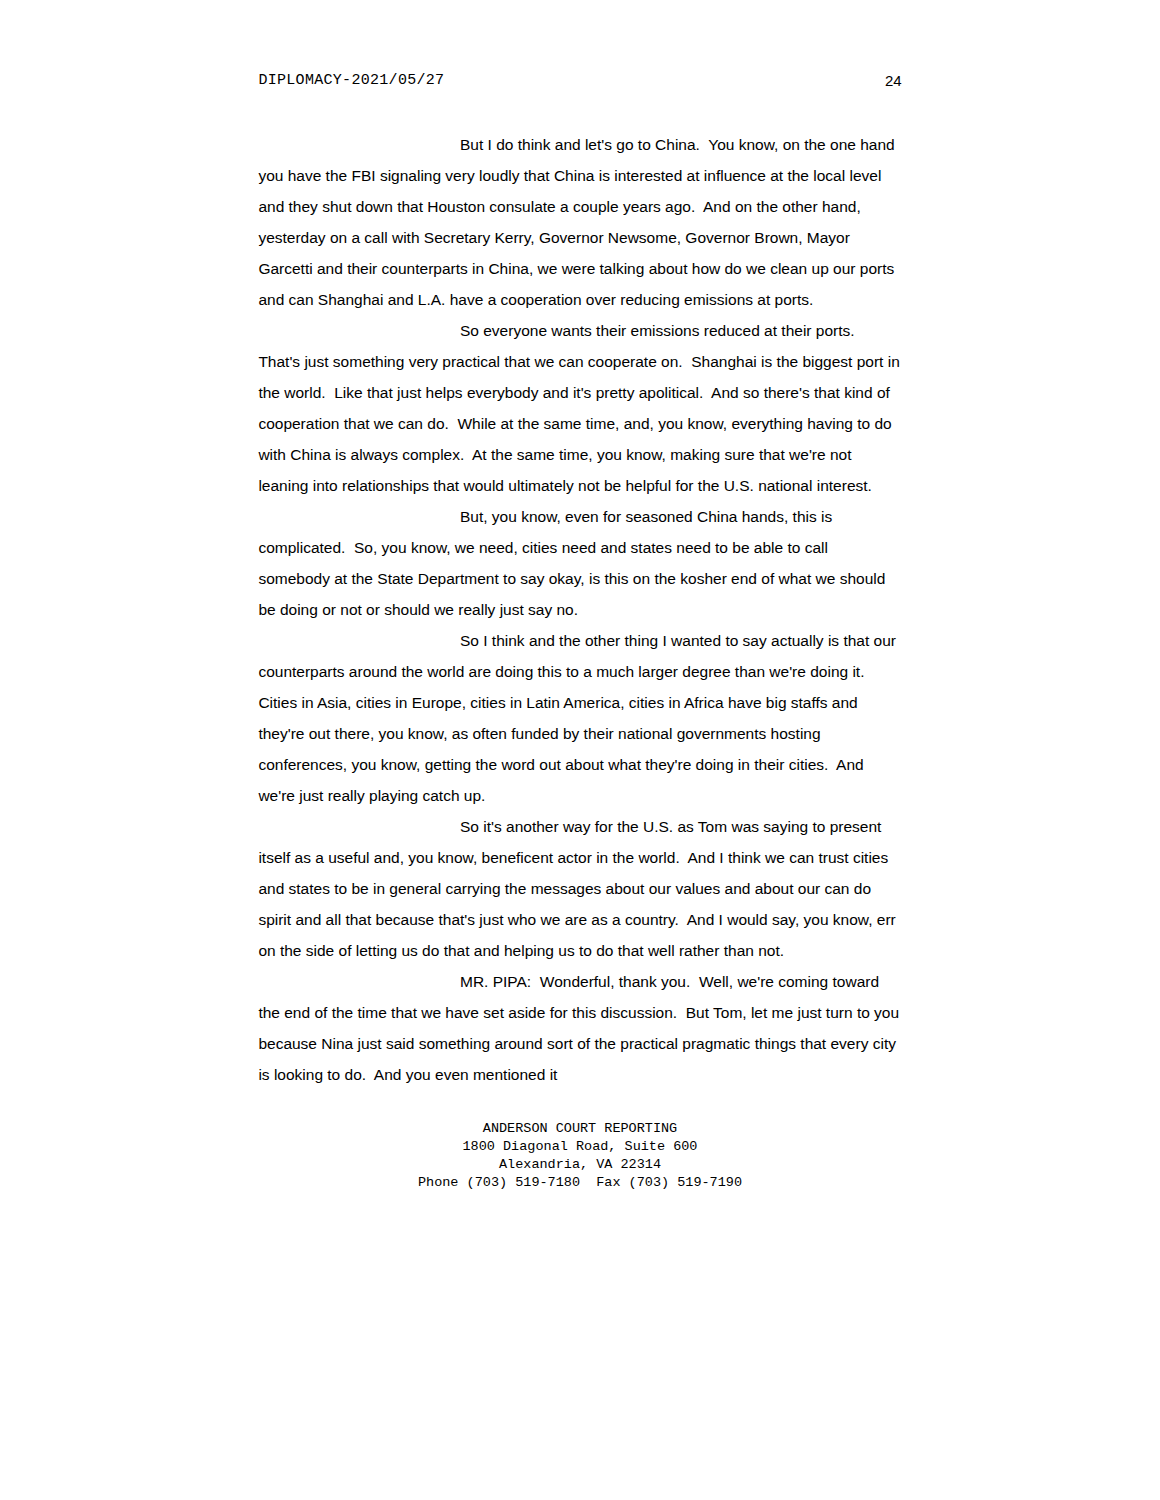DIPLOMACY-2021/05/27
24
But I do think and let's go to China. You know, on the one hand you have the FBI signaling very loudly that China is interested at influence at the local level and they shut down that Houston consulate a couple years ago. And on the other hand, yesterday on a call with Secretary Kerry, Governor Newsome, Governor Brown, Mayor Garcetti and their counterparts in China, we were talking about how do we clean up our ports and can Shanghai and L.A. have a cooperation over reducing emissions at ports.
So everyone wants their emissions reduced at their ports. That's just something very practical that we can cooperate on. Shanghai is the biggest port in the world. Like that just helps everybody and it's pretty apolitical. And so there's that kind of cooperation that we can do. While at the same time, and, you know, everything having to do with China is always complex. At the same time, you know, making sure that we're not leaning into relationships that would ultimately not be helpful for the U.S. national interest.
But, you know, even for seasoned China hands, this is complicated. So, you know, we need, cities need and states need to be able to call somebody at the State Department to say okay, is this on the kosher end of what we should be doing or not or should we really just say no.
So I think and the other thing I wanted to say actually is that our counterparts around the world are doing this to a much larger degree than we're doing it. Cities in Asia, cities in Europe, cities in Latin America, cities in Africa have big staffs and they're out there, you know, as often funded by their national governments hosting conferences, you know, getting the word out about what they're doing in their cities. And we're just really playing catch up.
So it's another way for the U.S. as Tom was saying to present itself as a useful and, you know, beneficent actor in the world. And I think we can trust cities and states to be in general carrying the messages about our values and about our can do spirit and all that because that's just who we are as a country. And I would say, you know, err on the side of letting us do that and helping us to do that well rather than not.
MR. PIPA: Wonderful, thank you. Well, we're coming toward the end of the time that we have set aside for this discussion. But Tom, let me just turn to you because Nina just said something around sort of the practical pragmatic things that every city is looking to do. And you even mentioned it
ANDERSON COURT REPORTING
1800 Diagonal Road, Suite 600
Alexandria, VA 22314
Phone (703) 519-7180 Fax (703) 519-7190